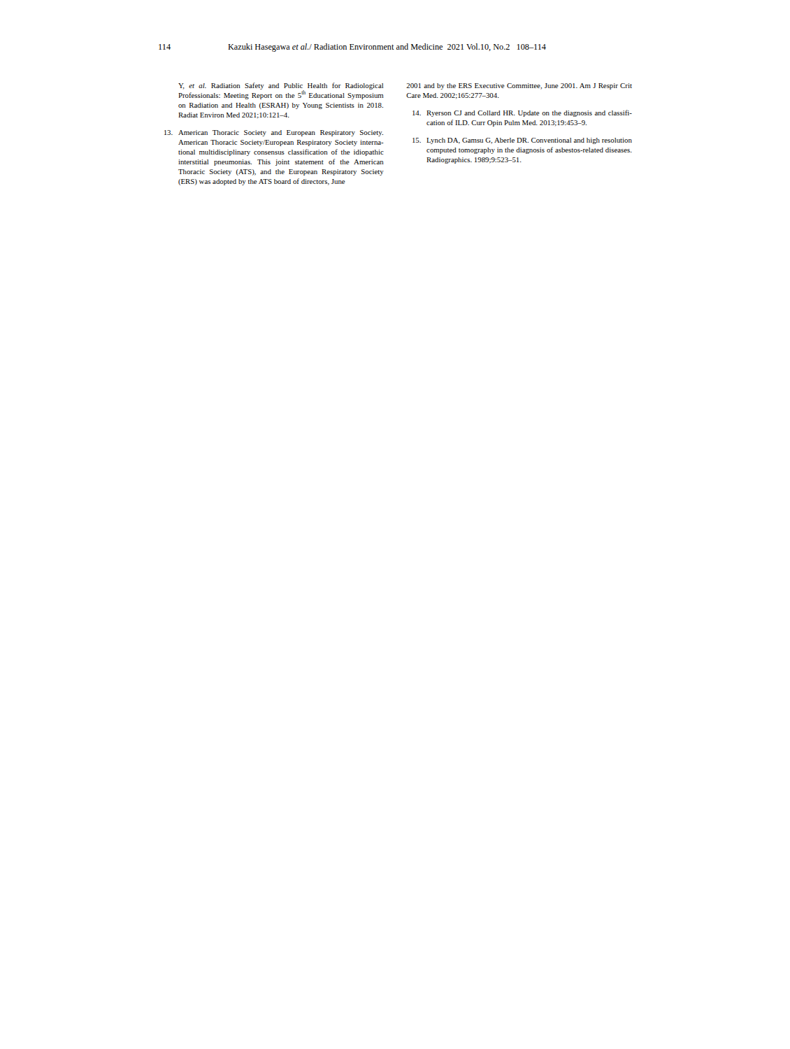114 Kazuki Hasegawa et al./ Radiation Environment and Medicine 2021 Vol.10, No.2 108–114
Y, et al. Radiation Safety and Public Health for Radiological Professionals: Meeting Report on the 5th Educational Symposium on Radiation and Health (ESRAH) by Young Scientists in 2018. Radiat Environ Med 2021;10:121–4.
13. American Thoracic Society and European Respiratory Society. American Thoracic Society/European Respiratory Society international multidisciplinary consensus classification of the idiopathic interstitial pneumonias. This joint statement of the American Thoracic Society (ATS), and the European Respiratory Society (ERS) was adopted by the ATS board of directors, June
2001 and by the ERS Executive Committee, June 2001. Am J Respir Crit Care Med. 2002;165:277–304.
14. Ryerson CJ and Collard HR. Update on the diagnosis and classification of ILD. Curr Opin Pulm Med. 2013;19:453–9.
15. Lynch DA, Gamsu G, Aberle DR. Conventional and high resolution computed tomography in the diagnosis of asbestos-related diseases. Radiographics. 1989;9:523–51.